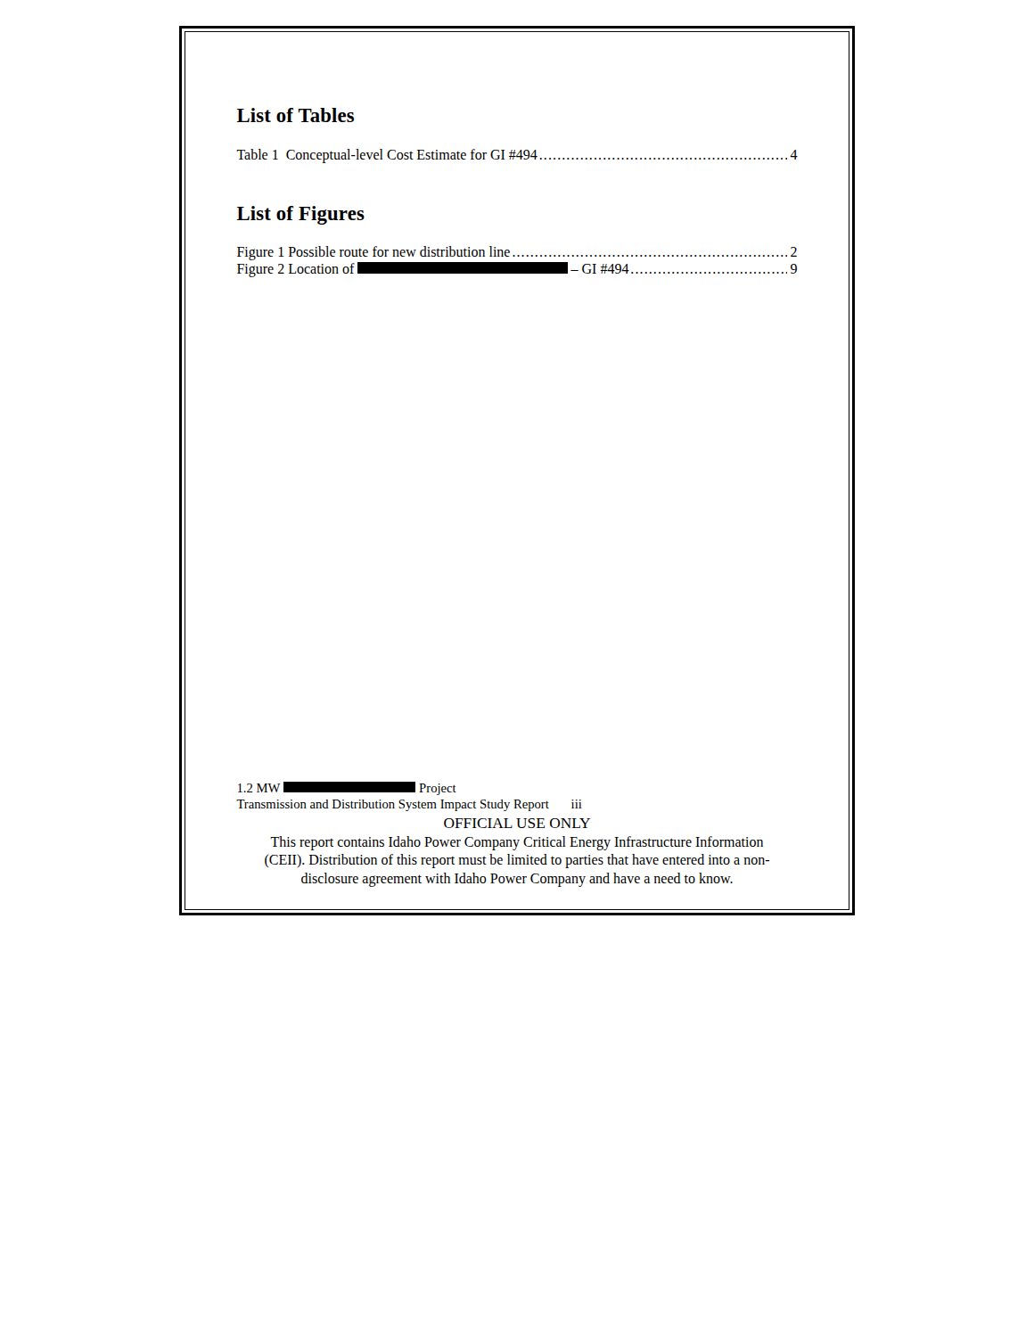List of Tables
Table 1 Conceptual-level Cost Estimate for GI #494 ..................................................................................................................................... 4
List of Figures
Figure 1 Possible route for new distribution line ..................................................................................................................................... 2
Figure 2 Location of – GI #494 ..................................................................................................................................... 9
1.2 MW Project
Transmission and Distribution System Impact Study Report iii
OFFICIAL USE ONLY
This report contains Idaho Power Company Critical Energy Infrastructure Information
(CEII). Distribution of this report must be limited to parties that have entered into a non-
disclosure agreement with Idaho Power Company and have a need to know.